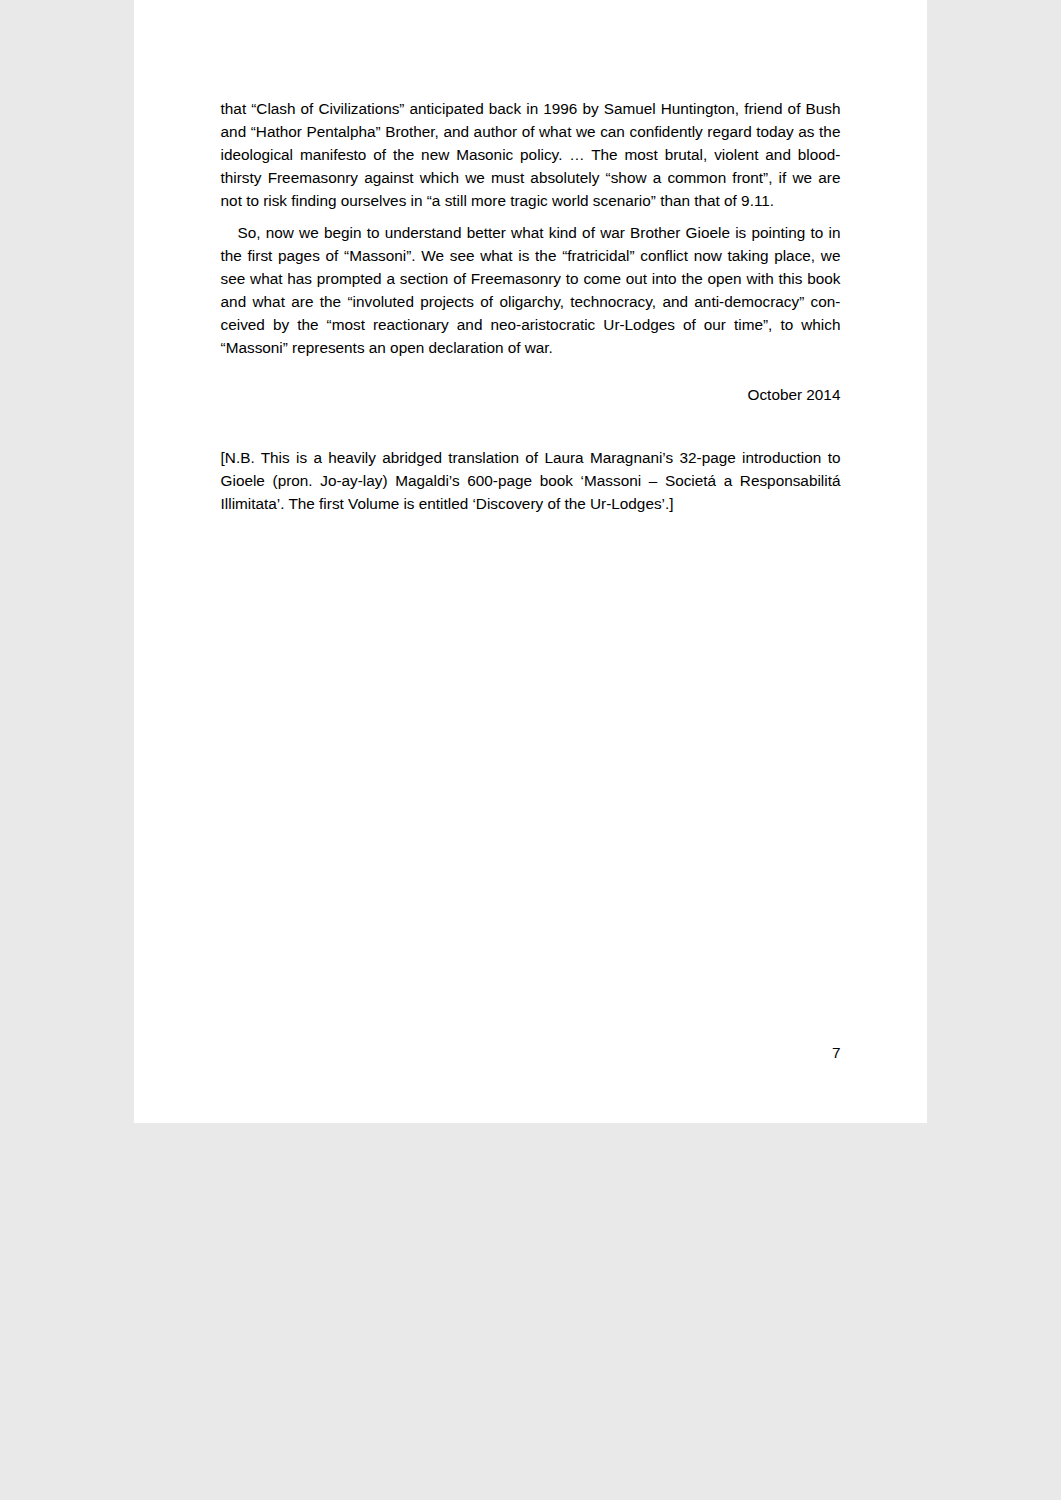that “Clash of Civilizations” anticipated back in 1996 by Samuel Huntington, friend of Bush and “Hathor Pentalpha” Brother, and author of what we can confidently regard today as the ideological manifesto of the new Masonic policy. … The most brutal, violent and bloodthirsty Freemasonry against which we must absolutely “show a common front”, if we are not to risk finding ourselves in “a still more tragic world scenario” than that of 9.11.
So, now we begin to understand better what kind of war Brother Gioele is pointing to in the first pages of “Massoni”. We see what is the “fratricidal” conflict now taking place, we see what has prompted a section of Freemasonry to come out into the open with this book and what are the “involuted projects of oligarchy, technocracy, and anti-democracy” conceived by the “most reactionary and neo-aristocratic Ur-Lodges of our time”, to which “Massoni” represents an open declaration of war.
October 2014
[N.B. This is a heavily abridged translation of Laura Maragnani’s 32-page introduction to Gioele (pron. Jo-ay-lay) Magaldi’s 600-page book ‘Massoni – Societá a Responsabilitá Illimitata’. The first Volume is entitled ‘Discovery of the Ur-Lodges’.]
7